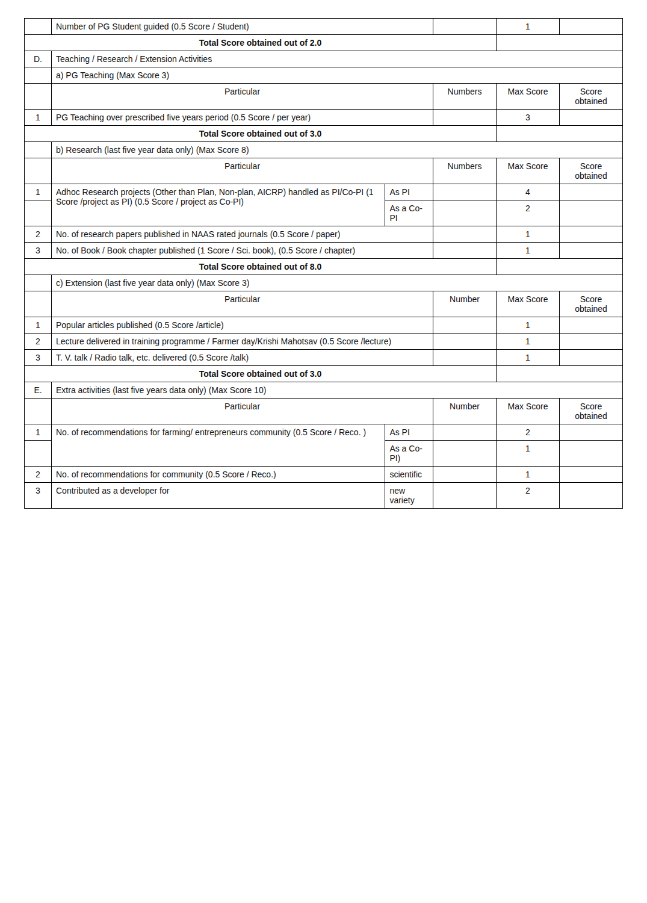| | Number of PG Student guided (0.5 Score / Student) | | 1 | |
| Total Score obtained out of 2.0 | |
| D. | Teaching / Research / Extension Activities |
| | a) PG Teaching (Max Score 3) |
| | Particular | Numbers | Max Score | Score obtained |
| 1 | PG Teaching over prescribed five years period (0.5 Score / per year) | | 3 | |
| Total Score obtained out of 3.0 | |
| | b) Research (last five year data only) (Max Score 8) |
| | Particular | Numbers | Max Score | Score obtained |
| 1 | Adhoc Research projects (Other than Plan, Non-plan, AICRP) handled as PI/Co-PI (1 Score /project as PI) (0.5 Score / project as Co-PI) | As PI | | 4 | |
| | As a Co-PI | | 2 | |
| 2 | No. of research papers published in NAAS rated journals (0.5 Score / paper) | | 1 | |
| 3 | No. of Book / Book chapter published (1 Score / Sci. book), (0.5 Score / chapter) | | 1 | |
| Total Score obtained out of 8.0 | |
| | c) Extension (last five year data only) (Max Score 3) |
| | Particular | Number | Max Score | Score obtained |
| 1 | Popular articles published (0.5 Score /article) | | 1 | |
| 2 | Lecture delivered in training programme / Farmer day/Krishi Mahotsav (0.5 Score /lecture) | | 1 | |
| 3 | T. V. talk / Radio talk, etc. delivered (0.5 Score /talk) | | 1 | |
| Total Score obtained out of 3.0 | |
| E. | Extra activities (last five years data only) (Max Score 10) |
| | Particular | Number | Max Score | Score obtained |
| 1 | No. of recommendations for farming/ entrepreneurs community (0.5 Score / Reco. ) | As PI | | 2 | |
| | As a Co-PI) | | 1 | |
| 2 | No. of recommendations for community (0.5 Score / Reco.) | scientific | | 1 | |
| 3 | Contributed as a developer for | new variety | | 2 | |